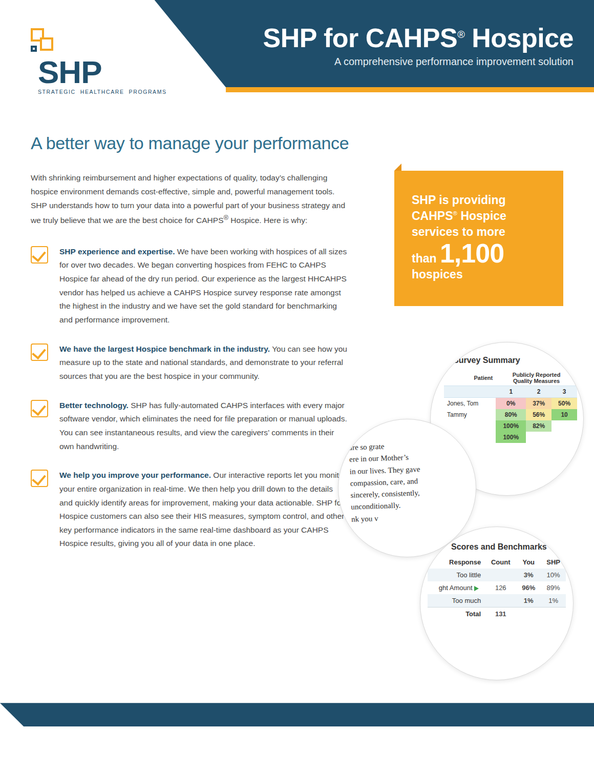SHP STRATEGIC HEALTHCARE PROGRAMS
SHP for CAHPS® Hospice
A comprehensive performance improvement solution
A better way to manage your performance
With shrinking reimbursement and higher expectations of quality, today’s challenging hospice environment demands cost-effective, simple and, powerful management tools. SHP understands how to turn your data into a powerful part of your business strategy and we truly believe that we are the best choice for CAHPS® Hospice. Here is why:
SHP experience and expertise. We have been working with hospices of all sizes for over two decades. We began converting hospices from FEHC to CAHPS Hospice far ahead of the dry run period. Our experience as the largest HHCAHPS vendor has helped us achieve a CAHPS Hospice survey response rate amongst the highest in the industry and we have set the gold standard for benchmarking and performance improvement.
We have the largest Hospice benchmark in the industry. You can see how you measure up to the state and national standards, and demonstrate to your referral sources that you are the best hospice in your community.
Better technology. SHP has fully-automated CAHPS interfaces with every major software vendor, which eliminates the need for file preparation or manual uploads. You can see instantaneous results, and view the caregivers’ comments in their own handwriting.
We help you improve your performance. Our interactive reports let you monitor your entire organization in real-time. We then help you drill down to the details and quickly identify areas for improvement, making your data actionable. SHP for Hospice customers can also see their HIS measures, symptom control, and other key performance indicators in the same real-time dashboard as your CAHPS Hospice results, giving you all of your data in one place.
SHP is providing
CAHPS® Hospice
services to more
than 1,100
hospices
Survey Summary
| Patient | Publicly Reported Quality Measures |
| --- | --- |
| | 1 | 2 | 3 |
| Jones, Tom | 0% | 37% | 50% |
| Tammy | 80% | 56% | 10 |
| | 100% | 82% | |
| | 100% | | |
are so grate
ere in our Mother’s
in our lives. They gave
compassion, care, and
sincerely, consistently,
unconditionally.
nk you v
Scores and Benchmarks
| Response | Count | You | SHP |
| --- | --- | --- | --- |
| Too little | | 3% | 10% |
| ght Amount | 126 | 96% | 89% |
| Too much | | 1% | 1% |
| Total | 131 | | |